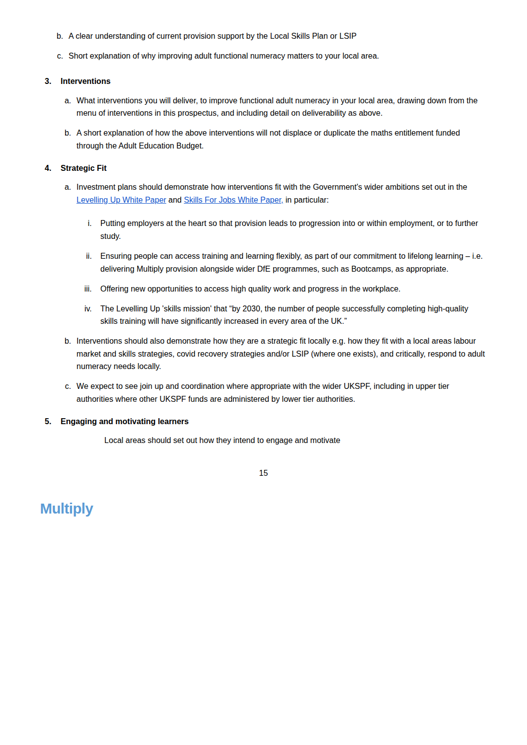A clear understanding of current provision support by the Local Skills Plan or LSIP
Short explanation of why improving adult functional numeracy matters to your local area.
Interventions
What interventions you will deliver, to improve functional adult numeracy in your local area, drawing down from the menu of interventions in this prospectus, and including detail on deliverability as above.
A short explanation of how the above interventions will not displace or duplicate the maths entitlement funded through the Adult Education Budget.
Strategic Fit
Investment plans should demonstrate how interventions fit with the Government's wider ambitions set out in the Levelling Up White Paper and Skills For Jobs White Paper, in particular:
Putting employers at the heart so that provision leads to progression into or within employment, or to further study.
Ensuring people can access training and learning flexibly, as part of our commitment to lifelong learning – i.e. delivering Multiply provision alongside wider DfE programmes, such as Bootcamps, as appropriate.
Offering new opportunities to access high quality work and progress in the workplace.
The Levelling Up 'skills mission' that “by 2030, the number of people successfully completing high-quality skills training will have significantly increased in every area of the UK.”
Interventions should also demonstrate how they are a strategic fit locally e.g. how they fit with a local areas labour market and skills strategies, covid recovery strategies and/or LSIP (where one exists), and critically, respond to adult numeracy needs locally.
We expect to see join up and coordination where appropriate with the wider UKSPF, including in upper tier authorities where other UKSPF funds are administered by lower tier authorities.
Engaging and motivating learners
Local areas should set out how they intend to engage and motivate
15
Multiply